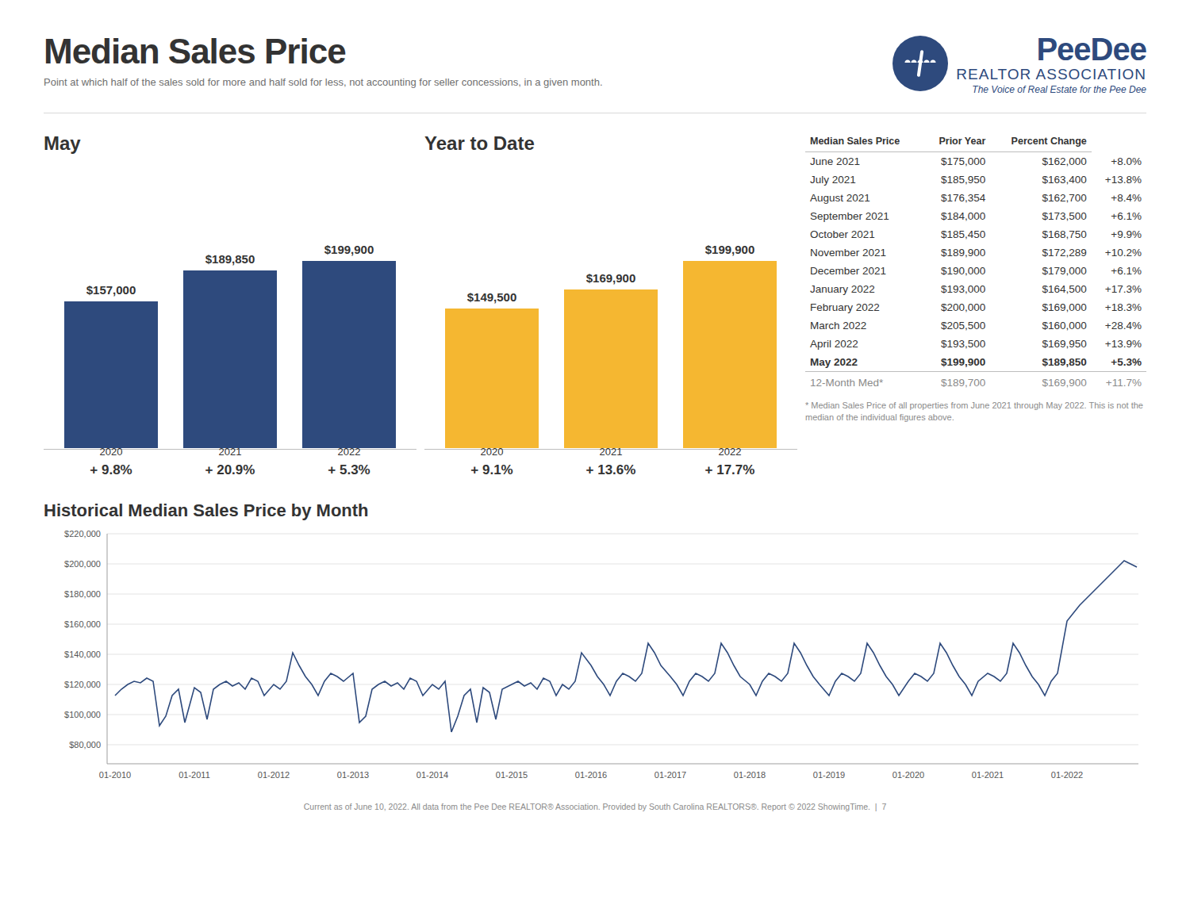Median Sales Price
Point at which half of the sales sold for more and half sold for less, not accounting for seller concessions, in a given month.
Pee Dee
REALTOR ASSOCIATION
The Voice of Real Estate for the Pee Dee
May
$157,000
$189,850
$199,900
2020
+ 9.8%
2021
+ 20.9%
2022
+ 5.3%
Year to Date
$149,500
$169,900
$199,900
2020
+ 9.1%
2021
+ 13.6%
2022
+ 17.7%
| Median Sales Price | Prior Year | Percent Change |
| --- | --- | --- |
| June 2021 | $175,000 | $162,000 | +8.0% |
| July 2021 | $185,950 | $163,400 | +13.8% |
| August 2021 | $176,354 | $162,700 | +8.4% |
| September 2021 | $184,000 | $173,500 | +6.1% |
| October 2021 | $185,450 | $168,750 | +9.9% |
| November 2021 | $189,900 | $172,289 | +10.2% |
| December 2021 | $190,000 | $179,000 | +6.1% |
| January 2022 | $193,000 | $164,500 | +17.3% |
| February 2022 | $200,000 | $169,000 | +18.3% |
| March 2022 | $205,500 | $160,000 | +28.4% |
| April 2022 | $193,500 | $169,950 | +13.9% |
| May 2022 | $199,900 | $189,850 | +5.3% |
| 12-Month Med* | $189,700 | $169,900 | +11.7% |
* Median Sales Price of all properties from June 2021 through May 2022. This is not the median of the individual figures above.
Historical Median Sales Price by Month
$220,000 $200,000 $180,000 $160,000 $140,000 $120,000 $100,000 $80,000 01-2010 01-2011 01-2012 01-2013 01-2014 01-2015 01-2016 01-2017 01-2018 01-2019 01-2020 01-2021 01-2022
Current as of June 10, 2022. All data from the Pee Dee REALTOR® Association. Provided by South Carolina REALTORS®. Report © 2022 ShowingTime. | 7